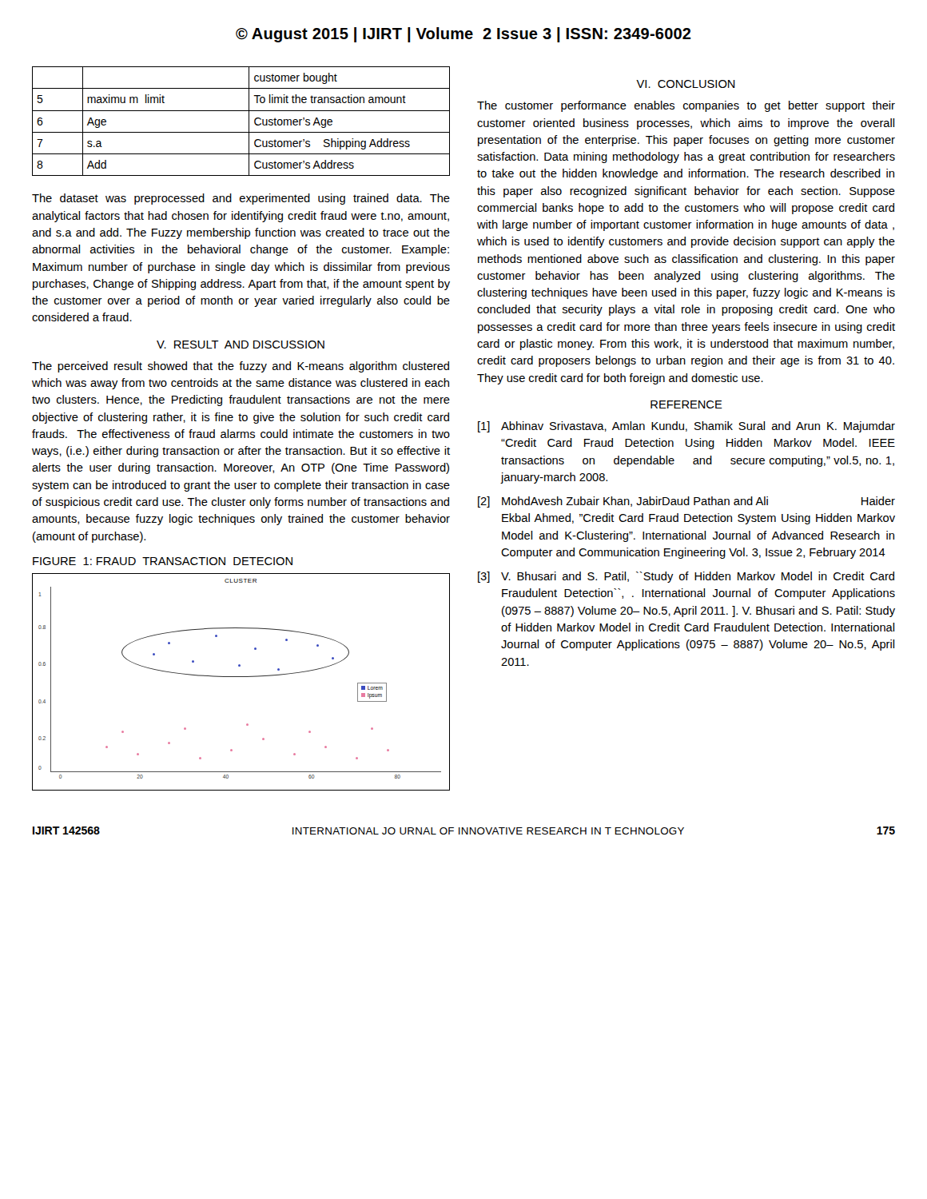© August 2015 | IJIRT | Volume 2 Issue 3 | ISSN: 2349-6002
| | | customer bought |
| 5 | maximu m limit | To limit the transaction amount |
| 6 | Age | Customer’s Age |
| 7 | s.a | Customer’s Shipping Address |
| 8 | Add | Customer’s Address |
The dataset was preprocessed and experimented using trained data. The analytical factors that had chosen for identifying credit fraud were t.no, amount, and s.a and add. The Fuzzy membership function was created to trace out the abnormal activities in the behavioral change of the customer. Example: Maximum number of purchase in single day which is dissimilar from previous purchases, Change of Shipping address. Apart from that, if the amount spent by the customer over a period of month or year varied irregularly also could be considered a fraud.
V. RESULT AND DISCUSSION
The perceived result showed that the fuzzy and K-means algorithm clustered which was away from two centroids at the same distance was clustered in each two clusters. Hence, the Predicting fraudulent transactions are not the mere objective of clustering rather, it is fine to give the solution for such credit card frauds. The effectiveness of fraud alarms could intimate the customers in two ways, (i.e.) either during transaction or after the transaction. But it so effective it alerts the user during transaction. Moreover, An OTP (One Time Password) system can be introduced to grant the user to complete their transaction in case of suspicious credit card use. The cluster only forms number of transactions and amounts, because fuzzy logic techniques only trained the customer behavior (amount of purchase).
FIGURE 1: FRAUD TRANSACTION DETECION
CLUSTER
Lorem
Ipsum
1
0.8
0.6
0.4
0.2
0
0
20
40
60
80
VI. CONCLUSION
The customer performance enables companies to get better support their customer oriented business processes, which aims to improve the overall presentation of the enterprise. This paper focuses on getting more customer satisfaction. Data mining methodology has a great contribution for researchers to take out the hidden knowledge and information. The research described in this paper also recognized significant behavior for each section. Suppose commercial banks hope to add to the customers who will propose credit card with large number of important customer information in huge amounts of data , which is used to identify customers and provide decision support can apply the methods mentioned above such as classification and clustering. In this paper customer behavior has been analyzed using clustering algorithms. The clustering techniques have been used in this paper, fuzzy logic and K-means is concluded that security plays a vital role in proposing credit card. One who possesses a credit card for more than three years feels insecure in using credit card or plastic money. From this work, it is understood that maximum number, credit card proposers belongs to urban region and their age is from 31 to 40. They use credit card for both foreign and domestic use.
REFERENCE
Abhinav Srivastava, Amlan Kundu, Shamik Sural and Arun K. Majumdar “Credit Card Fraud Detection Using Hidden Markov Model. IEEE transactions on dependable and secure computing,” vol.5, no. 1, january-march 2008.
MohdAvesh Zubair Khan, JabirDaud Pathan and Ali Haider Ekbal Ahmed, ”Credit Card Fraud Detection System Using Hidden Markov Model and K-Clustering”. International Journal of Advanced Research in Computer and Communication Engineering Vol. 3, Issue 2, February 2014
V. Bhusari and S. Patil, ``Study of Hidden Markov Model in Credit Card Fraudulent Detection``, . International Journal of Computer Applications (0975 – 8887) Volume 20– No.5, April 2011. ]. V. Bhusari and S. Patil: Study of Hidden Markov Model in Credit Card Fraudulent Detection. International Journal of Computer Applications (0975 – 8887) Volume 20– No.5, April 2011.
IJIRT 142568
INTERNATIONAL JO URNAL OF INNOVATIVE RESEARCH IN T ECHNOLOGY
175